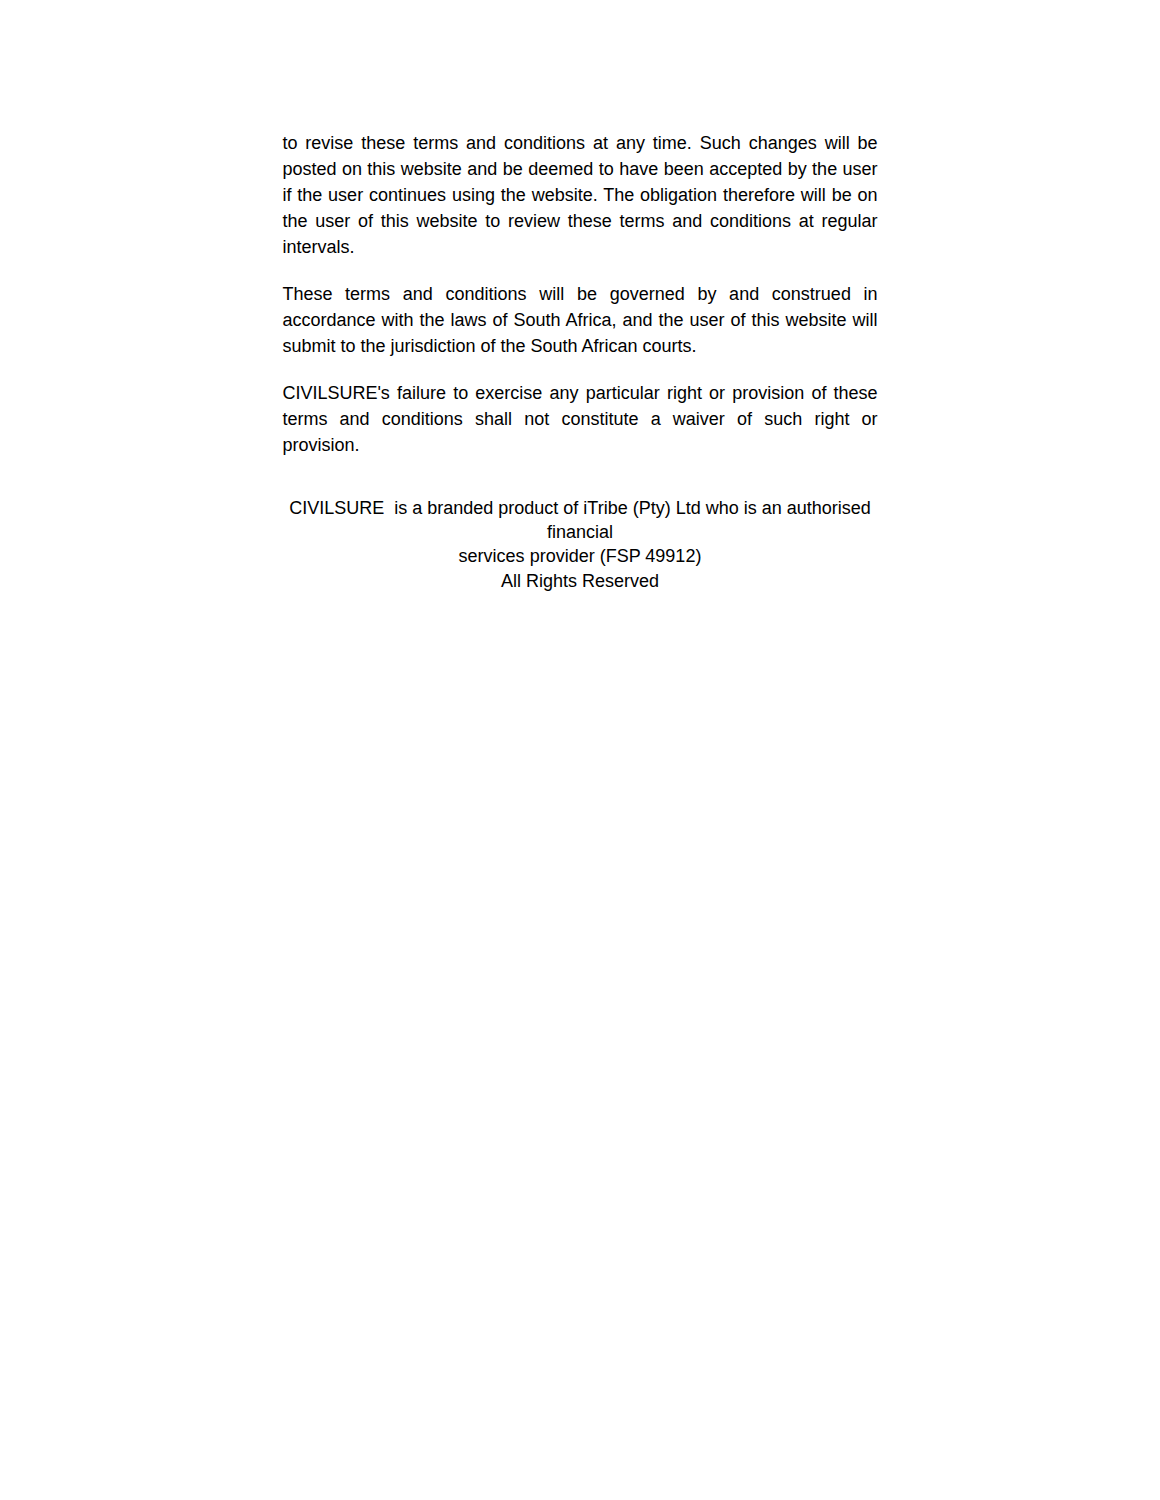to revise these terms and conditions at any time. Such changes will be posted on this website and be deemed to have been accepted by the user if the user continues using the website. The obligation therefore will be on the user of this website to review these terms and conditions at regular intervals.
These terms and conditions will be governed by and construed in accordance with the laws of South Africa, and the user of this website will submit to the jurisdiction of the South African courts.
CIVILSURE's failure to exercise any particular right or provision of these terms and conditions shall not constitute a waiver of such right or provision.
CIVILSURE is a branded product of iTribe (Pty) Ltd who is an authorised financial services provider (FSP 49912) All Rights Reserved